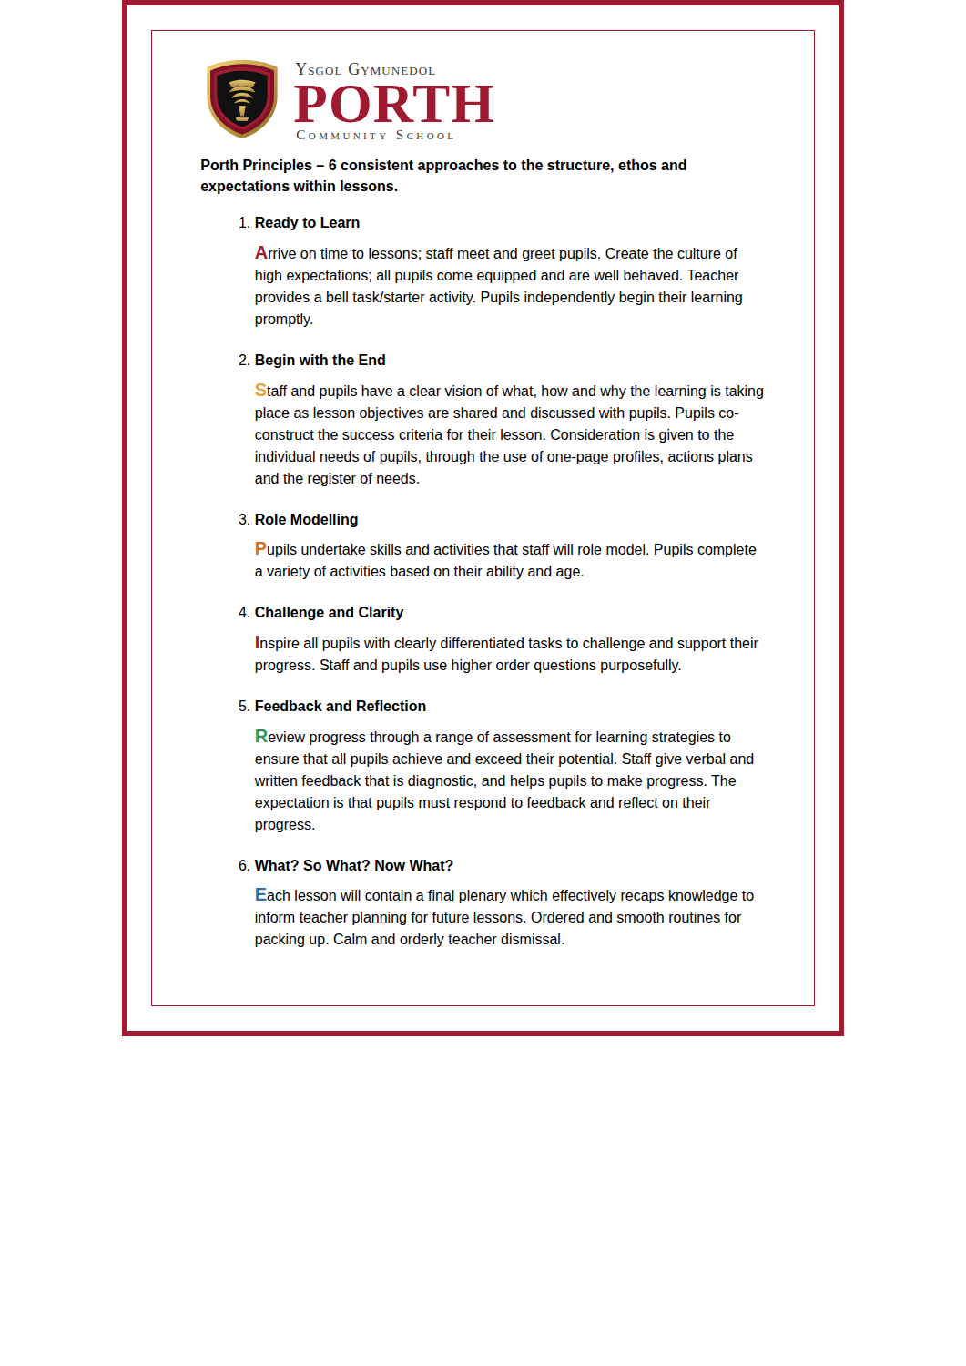Ysgol Gymunedol
PORTH
Community School
Porth Principles – 6 consistent approaches to the structure, ethos and expectations within lessons.
Ready to Learn
Arrive on time to lessons; staff meet and greet pupils. Create the culture of high expectations; all pupils come equipped and are well behaved. Teacher provides a bell task/starter activity. Pupils independently begin their learning promptly.
Begin with the End
Staff and pupils have a clear vision of what, how and why the learning is taking place as lesson objectives are shared and discussed with pupils. Pupils co-construct the success criteria for their lesson. Consideration is given to the individual needs of pupils, through the use of one-page profiles, actions plans and the register of needs.
Role Modelling
Pupils undertake skills and activities that staff will role model. Pupils complete a variety of activities based on their ability and age.
Challenge and Clarity
Inspire all pupils with clearly differentiated tasks to challenge and support their progress. Staff and pupils use higher order questions purposefully.
Feedback and Reflection
Review progress through a range of assessment for learning strategies to ensure that all pupils achieve and exceed their potential. Staff give verbal and written feedback that is diagnostic, and helps pupils to make progress. The expectation is that pupils must respond to feedback and reflect on their progress.
What? So What? Now What?
Each lesson will contain a final plenary which effectively recaps knowledge to inform teacher planning for future lessons. Ordered and smooth routines for packing up. Calm and orderly teacher dismissal.